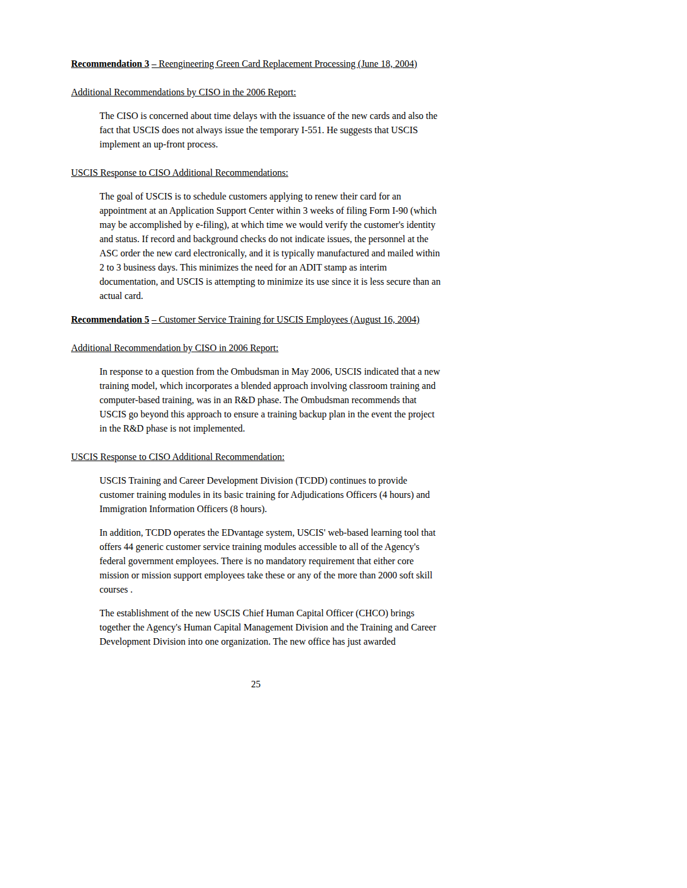Recommendation 3 – Reengineering Green Card Replacement Processing (June 18, 2004)
Additional Recommendations by CISO in the 2006 Report:
The CISO is concerned about time delays with the issuance of the new cards and also the fact that USCIS does not always issue the temporary I-551. He suggests that USCIS implement an up-front process.
USCIS Response to CISO Additional Recommendations:
The goal of USCIS is to schedule customers applying to renew their card for an appointment at an Application Support Center within 3 weeks of filing Form I-90 (which may be accomplished by e-filing), at which time we would verify the customer's identity and status. If record and background checks do not indicate issues, the personnel at the ASC order the new card electronically, and it is typically manufactured and mailed within 2 to 3 business days. This minimizes the need for an ADIT stamp as interim documentation, and USCIS is attempting to minimize its use since it is less secure than an actual card.
Recommendation 5 – Customer Service Training for USCIS Employees (August 16, 2004)
Additional Recommendation by CISO in 2006 Report:
In response to a question from the Ombudsman in May 2006, USCIS indicated that a new training model, which incorporates a blended approach involving classroom training and computer-based training, was in an R&D phase. The Ombudsman recommends that USCIS go beyond this approach to ensure a training backup plan in the event the project in the R&D phase is not implemented.
USCIS Response to CISO Additional Recommendation:
USCIS Training and Career Development Division (TCDD) continues to provide customer training modules in its basic training for Adjudications Officers (4 hours) and Immigration Information Officers (8 hours).
In addition, TCDD operates the EDvantage system, USCIS' web-based learning tool that offers 44 generic customer service training modules accessible to all of the Agency's federal government employees. There is no mandatory requirement that either core mission or mission support employees take these or any of the more than 2000 soft skill courses .
The establishment of the new USCIS Chief Human Capital Officer (CHCO) brings together the Agency's Human Capital Management Division and the Training and Career Development Division into one organization. The new office has just awarded
25